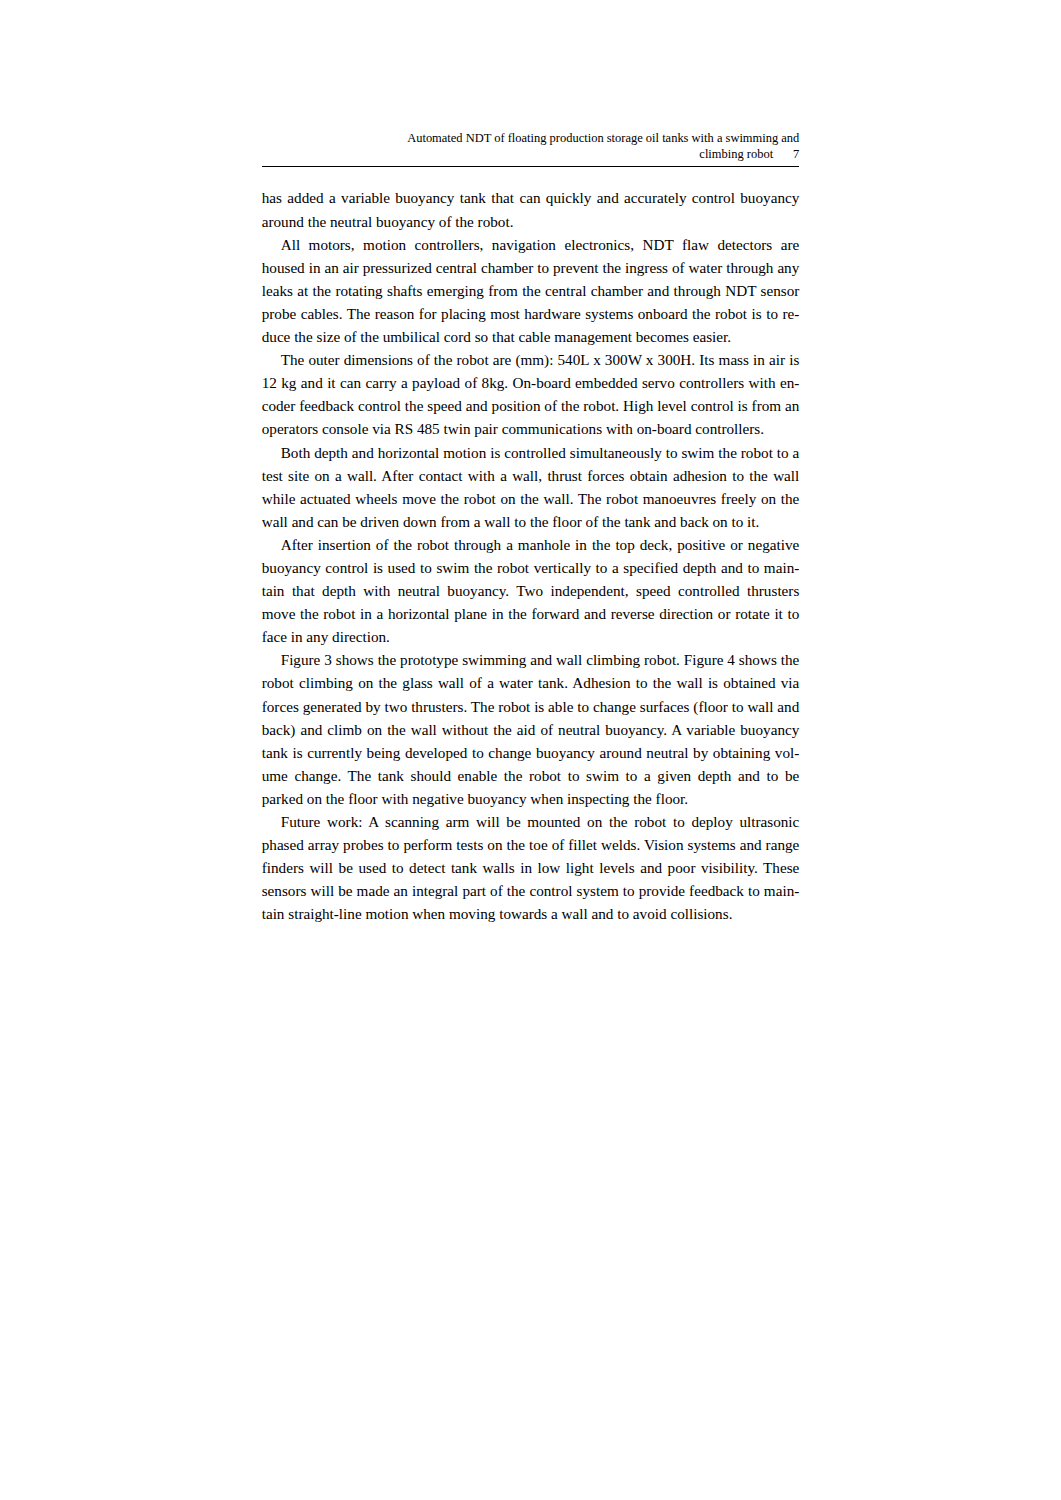Automated NDT of floating production storage oil tanks with a swimming and climbing robot7
has added a variable buoyancy tank that can quickly and accurately control buoyancy around the neutral buoyancy of the robot.
All motors, motion controllers, navigation electronics, NDT flaw detectors are housed in an air pressurized central chamber to prevent the ingress of water through any leaks at the rotating shafts emerging from the central chamber and through NDT sensor probe cables. The reason for placing most hardware systems onboard the robot is to reduce the size of the umbilical cord so that cable management becomes easier.
The outer dimensions of the robot are (mm): 540L x 300W x 300H. Its mass in air is 12 kg and it can carry a payload of 8kg. On-board embedded servo controllers with encoder feedback control the speed and position of the robot. High level control is from an operators console via RS 485 twin pair communications with on-board controllers.
Both depth and horizontal motion is controlled simultaneously to swim the robot to a test site on a wall. After contact with a wall, thrust forces obtain adhesion to the wall while actuated wheels move the robot on the wall. The robot manoeuvres freely on the wall and can be driven down from a wall to the floor of the tank and back on to it.
After insertion of the robot through a manhole in the top deck, positive or negative buoyancy control is used to swim the robot vertically to a specified depth and to maintain that depth with neutral buoyancy. Two independent, speed controlled thrusters move the robot in a horizontal plane in the forward and reverse direction or rotate it to face in any direction.
Figure 3 shows the prototype swimming and wall climbing robot. Figure 4 shows the robot climbing on the glass wall of a water tank. Adhesion to the wall is obtained via forces generated by two thrusters. The robot is able to change surfaces (floor to wall and back) and climb on the wall without the aid of neutral buoyancy. A variable buoyancy tank is currently being developed to change buoyancy around neutral by obtaining volume change. The tank should enable the robot to swim to a given depth and to be parked on the floor with negative buoyancy when inspecting the floor.
Future work: A scanning arm will be mounted on the robot to deploy ultrasonic phased array probes to perform tests on the toe of fillet welds. Vision systems and range finders will be used to detect tank walls in low light levels and poor visibility. These sensors will be made an integral part of the control system to provide feedback to maintain straight-line motion when moving towards a wall and to avoid collisions.